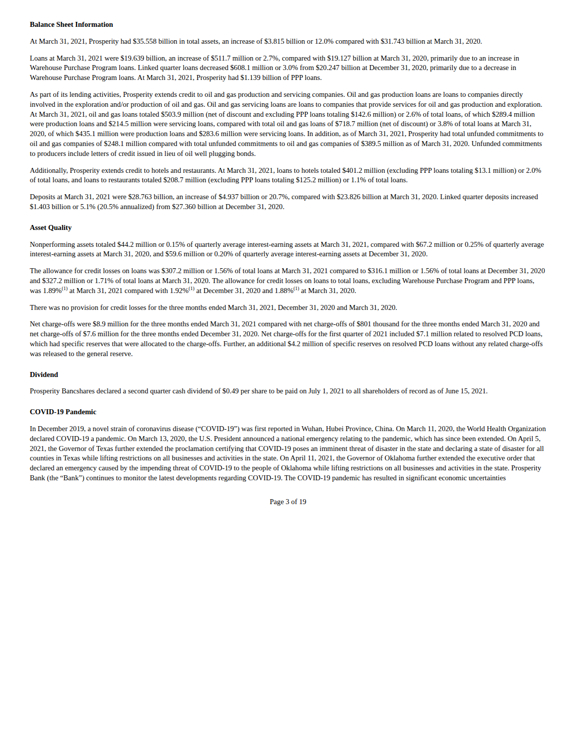Balance Sheet Information
At March 31, 2021, Prosperity had $35.558 billion in total assets, an increase of $3.815 billion or 12.0% compared with $31.743 billion at March 31, 2020.
Loans at March 31, 2021 were $19.639 billion, an increase of $511.7 million or 2.7%, compared with $19.127 billion at March 31, 2020, primarily due to an increase in Warehouse Purchase Program loans. Linked quarter loans decreased $608.1 million or 3.0% from $20.247 billion at December 31, 2020, primarily due to a decrease in Warehouse Purchase Program loans. At March 31, 2021, Prosperity had $1.139 billion of PPP loans.
As part of its lending activities, Prosperity extends credit to oil and gas production and servicing companies. Oil and gas production loans are loans to companies directly involved in the exploration and/or production of oil and gas. Oil and gas servicing loans are loans to companies that provide services for oil and gas production and exploration. At March 31, 2021, oil and gas loans totaled $503.9 million (net of discount and excluding PPP loans totaling $142.6 million) or 2.6% of total loans, of which $289.4 million were production loans and $214.5 million were servicing loans, compared with total oil and gas loans of $718.7 million (net of discount) or 3.8% of total loans at March 31, 2020, of which $435.1 million were production loans and $283.6 million were servicing loans. In addition, as of March 31, 2021, Prosperity had total unfunded commitments to oil and gas companies of $248.1 million compared with total unfunded commitments to oil and gas companies of $389.5 million as of March 31, 2020. Unfunded commitments to producers include letters of credit issued in lieu of oil well plugging bonds.
Additionally, Prosperity extends credit to hotels and restaurants. At March 31, 2021, loans to hotels totaled $401.2 million (excluding PPP loans totaling $13.1 million) or 2.0% of total loans, and loans to restaurants totaled $208.7 million (excluding PPP loans totaling $125.2 million) or 1.1% of total loans.
Deposits at March 31, 2021 were $28.763 billion, an increase of $4.937 billion or 20.7%, compared with $23.826 billion at March 31, 2020. Linked quarter deposits increased $1.403 billion or 5.1% (20.5% annualized) from $27.360 billion at December 31, 2020.
Asset Quality
Nonperforming assets totaled $44.2 million or 0.15% of quarterly average interest-earning assets at March 31, 2021, compared with $67.2 million or 0.25% of quarterly average interest-earning assets at March 31, 2020, and $59.6 million or 0.20% of quarterly average interest-earning assets at December 31, 2020.
The allowance for credit losses on loans was $307.2 million or 1.56% of total loans at March 31, 2021 compared to $316.1 million or 1.56% of total loans at December 31, 2020 and $327.2 million or 1.71% of total loans at March 31, 2020. The allowance for credit losses on loans to total loans, excluding Warehouse Purchase Program and PPP loans, was 1.89%(1) at March 31, 2021 compared with 1.92%(1) at December 31, 2020 and 1.88%(1) at March 31, 2020.
There was no provision for credit losses for the three months ended March 31, 2021, December 31, 2020 and March 31, 2020.
Net charge-offs were $8.9 million for the three months ended March 31, 2021 compared with net charge-offs of $801 thousand for the three months ended March 31, 2020 and net charge-offs of $7.6 million for the three months ended December 31, 2020. Net charge-offs for the first quarter of 2021 included $7.1 million related to resolved PCD loans, which had specific reserves that were allocated to the charge-offs. Further, an additional $4.2 million of specific reserves on resolved PCD loans without any related charge-offs was released to the general reserve.
Dividend
Prosperity Bancshares declared a second quarter cash dividend of $0.49 per share to be paid on July 1, 2021 to all shareholders of record as of June 15, 2021.
COVID-19 Pandemic
In December 2019, a novel strain of coronavirus disease (“COVID-19”) was first reported in Wuhan, Hubei Province, China. On March 11, 2020, the World Health Organization declared COVID-19 a pandemic. On March 13, 2020, the U.S. President announced a national emergency relating to the pandemic, which has since been extended. On April 5, 2021, the Governor of Texas further extended the proclamation certifying that COVID-19 poses an imminent threat of disaster in the state and declaring a state of disaster for all counties in Texas while lifting restrictions on all businesses and activities in the state. On April 11, 2021, the Governor of Oklahoma further extended the executive order that declared an emergency caused by the impending threat of COVID-19 to the people of Oklahoma while lifting restrictions on all businesses and activities in the state. Prosperity Bank (the “Bank”) continues to monitor the latest developments regarding COVID-19. The COVID-19 pandemic has resulted in significant economic uncertainties
Page 3 of 19